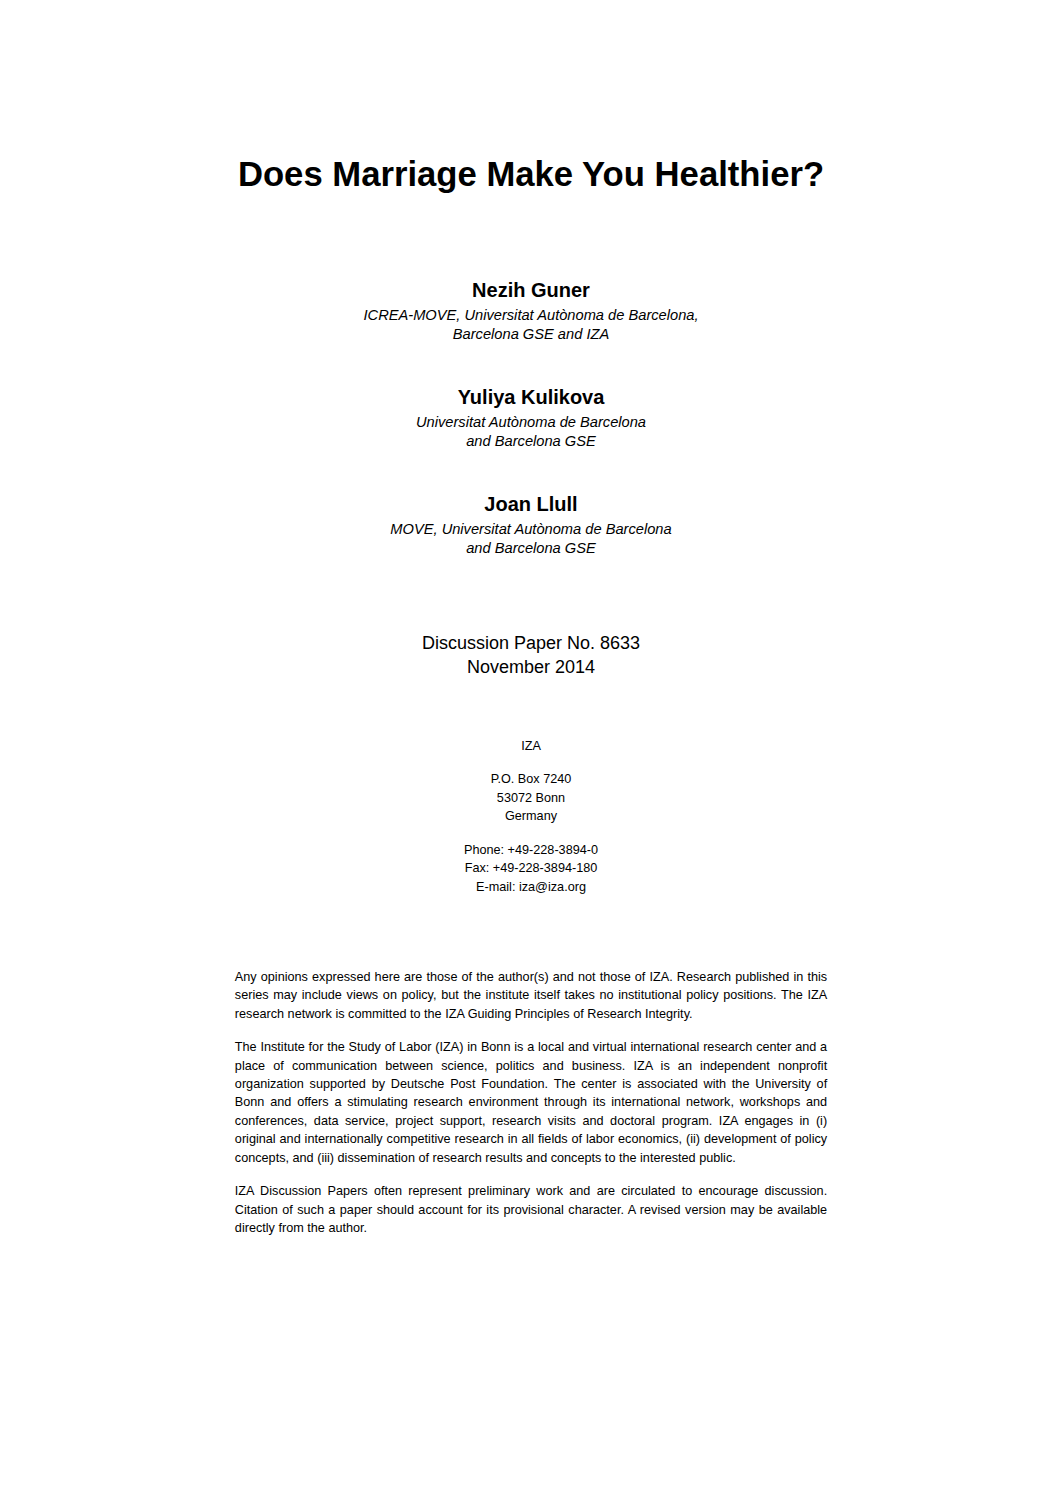Does Marriage Make You Healthier?
Nezih Guner
ICREA-MOVE, Universitat Autònoma de Barcelona,
Barcelona GSE and IZA
Yuliya Kulikova
Universitat Autònoma de Barcelona
and Barcelona GSE
Joan Llull
MOVE, Universitat Autònoma de Barcelona
and Barcelona GSE
Discussion Paper No. 8633
November 2014
IZA
P.O. Box 7240
53072 Bonn
Germany
Phone: +49-228-3894-0
Fax: +49-228-3894-180
E-mail: iza@iza.org
Any opinions expressed here are those of the author(s) and not those of IZA. Research published in this series may include views on policy, but the institute itself takes no institutional policy positions. The IZA research network is committed to the IZA Guiding Principles of Research Integrity.
The Institute for the Study of Labor (IZA) in Bonn is a local and virtual international research center and a place of communication between science, politics and business. IZA is an independent nonprofit organization supported by Deutsche Post Foundation. The center is associated with the University of Bonn and offers a stimulating research environment through its international network, workshops and conferences, data service, project support, research visits and doctoral program. IZA engages in (i) original and internationally competitive research in all fields of labor economics, (ii) development of policy concepts, and (iii) dissemination of research results and concepts to the interested public.
IZA Discussion Papers often represent preliminary work and are circulated to encourage discussion. Citation of such a paper should account for its provisional character. A revised version may be available directly from the author.